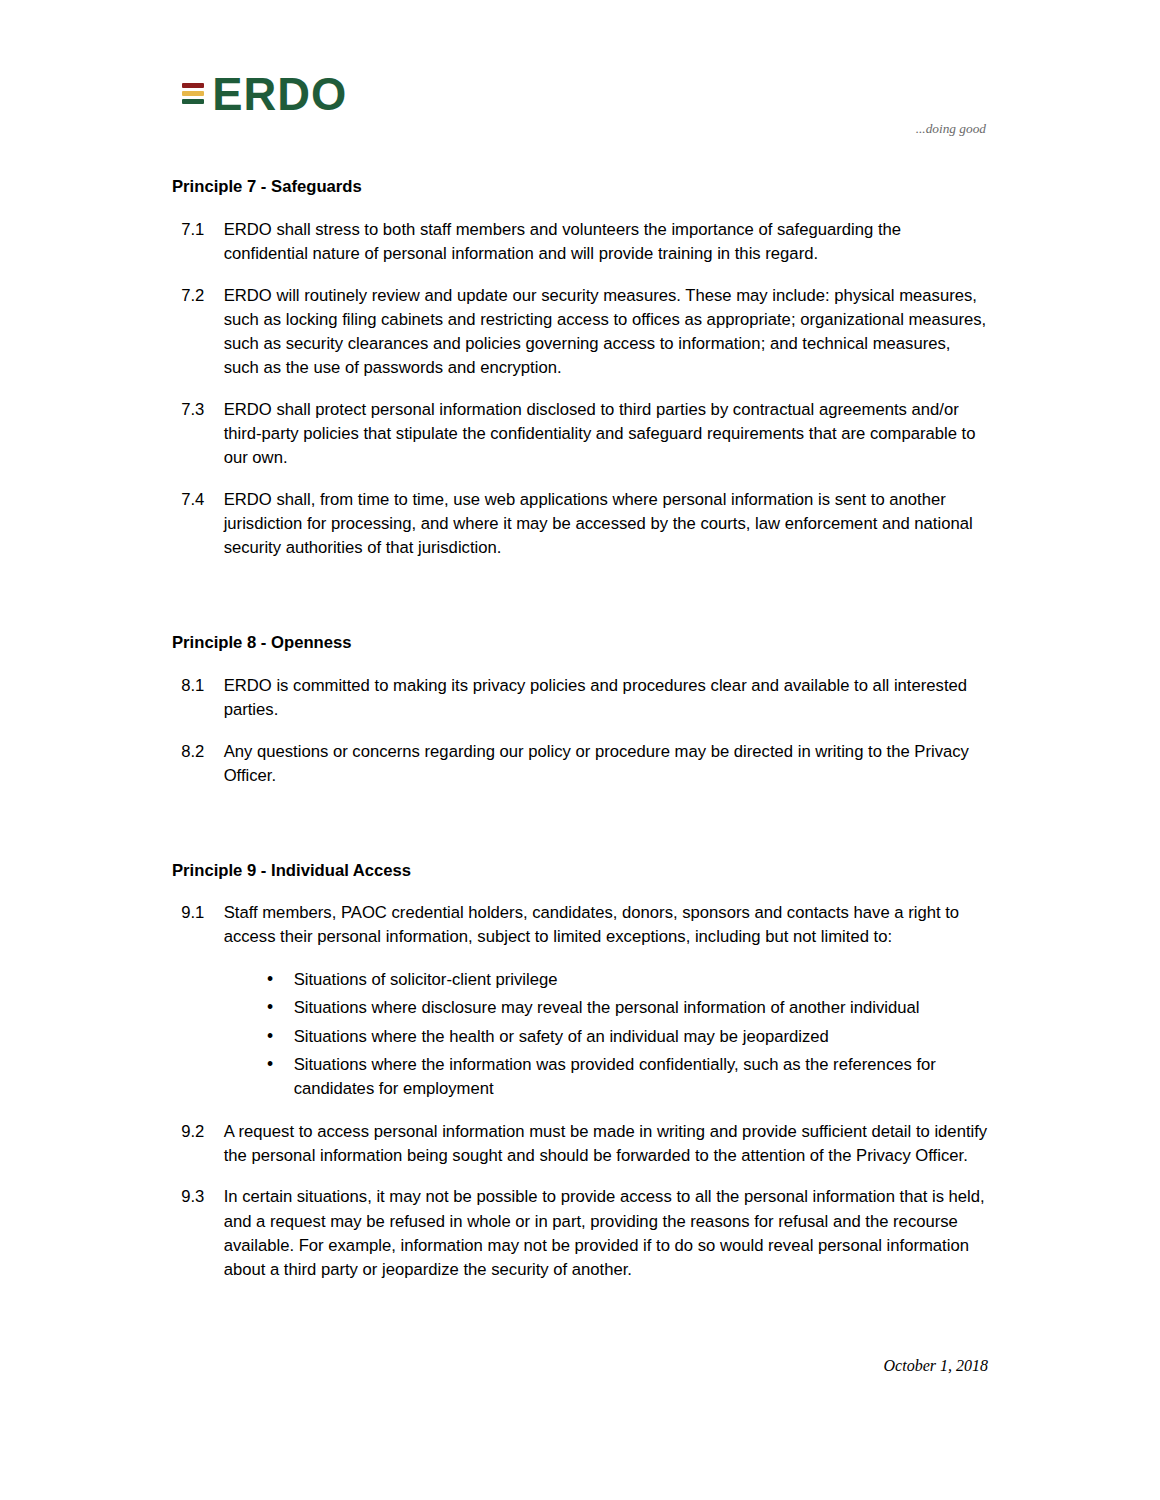ERDO
...doing good
Principle 7 - Safeguards
7.1 ERDO shall stress to both staff members and volunteers the importance of safeguarding the confidential nature of personal information and will provide training in this regard.
7.2 ERDO will routinely review and update our security measures. These may include: physical measures, such as locking filing cabinets and restricting access to offices as appropriate; organizational measures, such as security clearances and policies governing access to information; and technical measures, such as the use of passwords and encryption.
7.3 ERDO shall protect personal information disclosed to third parties by contractual agreements and/or third-party policies that stipulate the confidentiality and safeguard requirements that are comparable to our own.
7.4 ERDO shall, from time to time, use web applications where personal information is sent to another jurisdiction for processing, and where it may be accessed by the courts, law enforcement and national security authorities of that jurisdiction.
Principle 8 - Openness
8.1 ERDO is committed to making its privacy policies and procedures clear and available to all interested parties.
8.2 Any questions or concerns regarding our policy or procedure may be directed in writing to the Privacy Officer.
Principle 9 - Individual Access
9.1 Staff members, PAOC credential holders, candidates, donors, sponsors and contacts have a right to access their personal information, subject to limited exceptions, including but not limited to:
Situations of solicitor-client privilege
Situations where disclosure may reveal the personal information of another individual
Situations where the health or safety of an individual may be jeopardized
Situations where the information was provided confidentially, such as the references for candidates for employment
9.2 A request to access personal information must be made in writing and provide sufficient detail to identify the personal information being sought and should be forwarded to the attention of the Privacy Officer.
9.3 In certain situations, it may not be possible to provide access to all the personal information that is held, and a request may be refused in whole or in part, providing the reasons for refusal and the recourse available. For example, information may not be provided if to do so would reveal personal information about a third party or jeopardize the security of another.
October 1, 2018